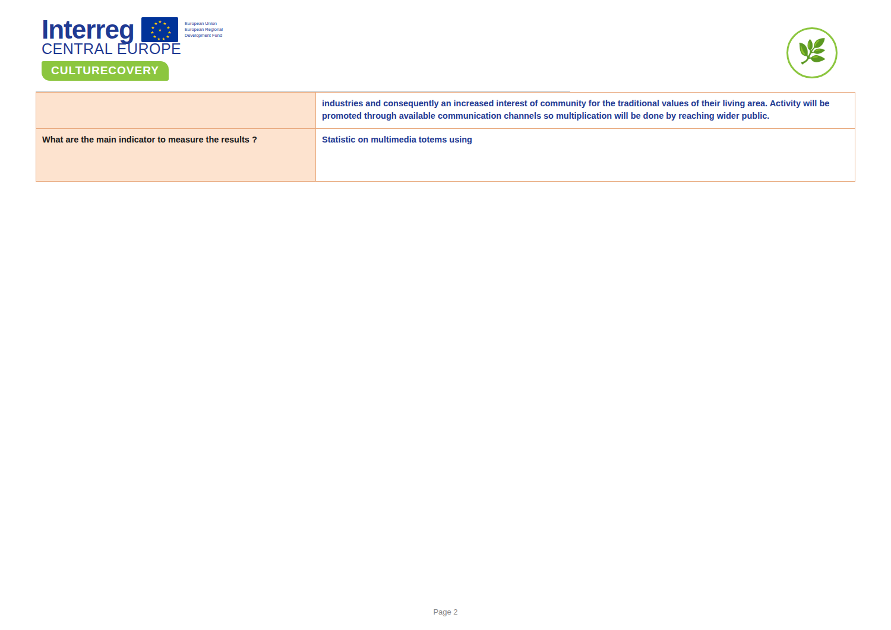Interreg ★ ★ ★ ★ ★ ★ ★ ★ ★ ★ ★ ★ European Union
European Regional
Development Fund
CENTRAL EUROPE
CULTURECOVERY
🌿
| | industries and consequently an increased interest of community for the traditional values of their living area. Activity will be promoted through available communication channels so multiplication will be done by reaching wider public. |
| What are the main indicator to measure the results ? | Statistic on multimedia totems using |
Page 2